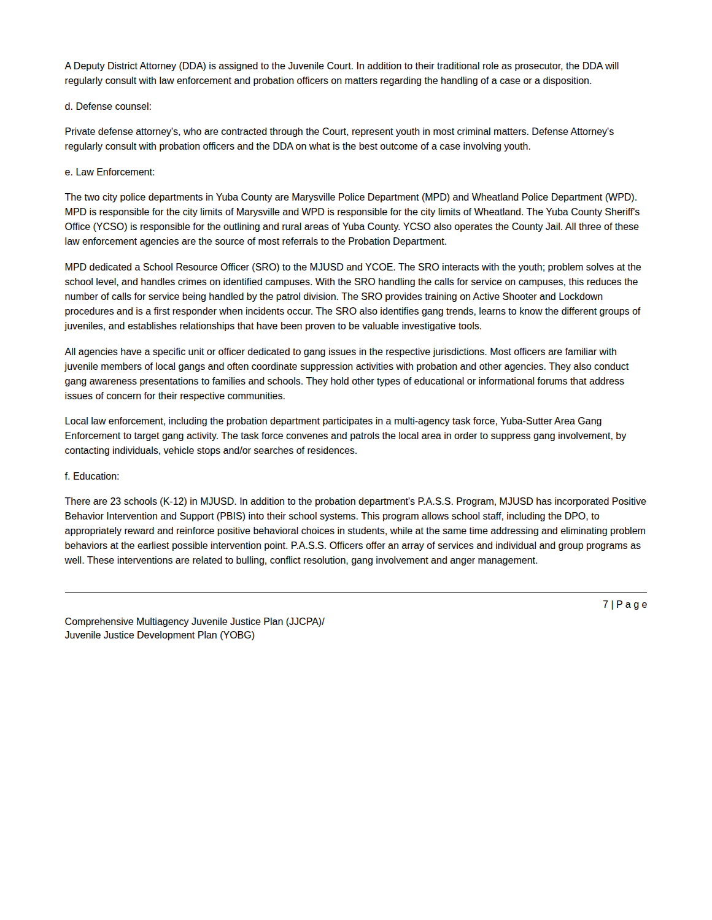A Deputy District Attorney (DDA) is assigned to the Juvenile Court. In addition to their traditional role as prosecutor, the DDA will regularly consult with law enforcement and probation officers on matters regarding the handling of a case or a disposition.
d. Defense counsel:
Private defense attorney's, who are contracted through the Court, represent youth in most criminal matters. Defense Attorney's regularly consult with probation officers and the DDA on what is the best outcome of a case involving youth.
e. Law Enforcement:
The two city police departments in Yuba County are Marysville Police Department (MPD) and Wheatland Police Department (WPD). MPD is responsible for the city limits of Marysville and WPD is responsible for the city limits of Wheatland. The Yuba County Sheriff's Office (YCSO) is responsible for the outlining and rural areas of Yuba County. YCSO also operates the County Jail. All three of these law enforcement agencies are the source of most referrals to the Probation Department.
MPD dedicated a School Resource Officer (SRO) to the MJUSD and YCOE. The SRO interacts with the youth; problem solves at the school level, and handles crimes on identified campuses. With the SRO handling the calls for service on campuses, this reduces the number of calls for service being handled by the patrol division. The SRO provides training on Active Shooter and Lockdown procedures and is a first responder when incidents occur. The SRO also identifies gang trends, learns to know the different groups of juveniles, and establishes relationships that have been proven to be valuable investigative tools.
All agencies have a specific unit or officer dedicated to gang issues in the respective jurisdictions. Most officers are familiar with juvenile members of local gangs and often coordinate suppression activities with probation and other agencies. They also conduct gang awareness presentations to families and schools. They hold other types of educational or informational forums that address issues of concern for their respective communities.
Local law enforcement, including the probation department participates in a multi-agency task force, Yuba-Sutter Area Gang Enforcement to target gang activity. The task force convenes and patrols the local area in order to suppress gang involvement, by contacting individuals, vehicle stops and/or searches of residences.
f. Education:
There are 23 schools (K-12) in MJUSD. In addition to the probation department's P.A.S.S. Program, MJUSD has incorporated Positive Behavior Intervention and Support (PBIS) into their school systems. This program allows school staff, including the DPO, to appropriately reward and reinforce positive behavioral choices in students, while at the same time addressing and eliminating problem behaviors at the earliest possible intervention point. P.A.S.S. Officers offer an array of services and individual and group programs as well. These interventions are related to bulling, conflict resolution, gang involvement and anger management.
7 | P a g e
Comprehensive Multiagency Juvenile Justice Plan (JJCPA)/
Juvenile Justice Development Plan (YOBG)